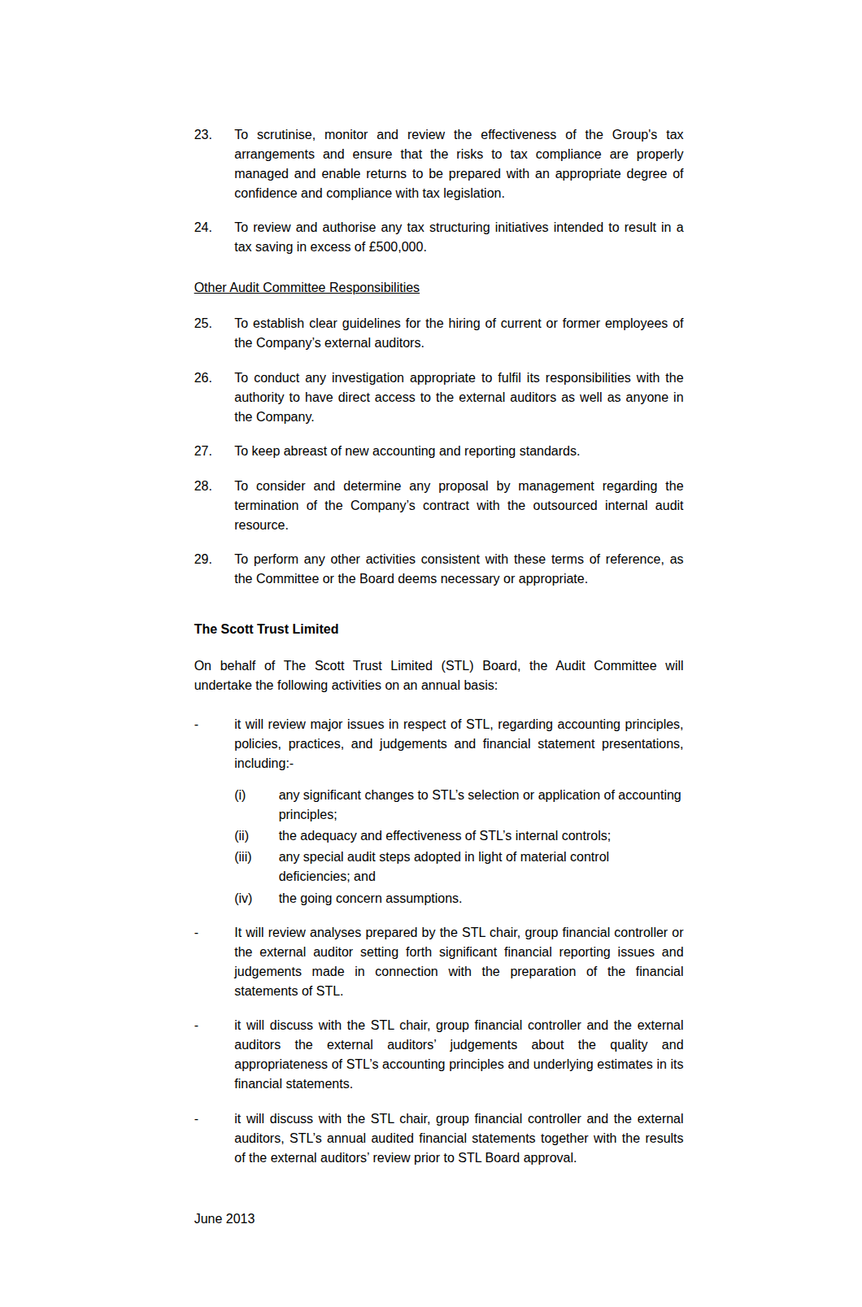23. To scrutinise, monitor and review the effectiveness of the Group's tax arrangements and ensure that the risks to tax compliance are properly managed and enable returns to be prepared with an appropriate degree of confidence and compliance with tax legislation.
24. To review and authorise any tax structuring initiatives intended to result in a tax saving in excess of £500,000.
Other Audit Committee Responsibilities
25. To establish clear guidelines for the hiring of current or former employees of the Company’s external auditors.
26. To conduct any investigation appropriate to fulfil its responsibilities with the authority to have direct access to the external auditors as well as anyone in the Company.
27. To keep abreast of new accounting and reporting standards.
28. To consider and determine any proposal by management regarding the termination of the Company’s contract with the outsourced internal audit resource.
29. To perform any other activities consistent with these terms of reference, as the Committee or the Board deems necessary or appropriate.
The Scott Trust Limited
On behalf of The Scott Trust Limited (STL) Board, the Audit Committee will undertake the following activities on an annual basis:
-it will review major issues in respect of STL, regarding accounting principles, policies, practices, and judgements and financial statement presentations, including:-
(i) any significant changes to STL’s selection or application of accounting principles;
(ii) the adequacy and effectiveness of STL’s internal controls;
(iii) any special audit steps adopted in light of material control deficiencies; and
(iv) the going concern assumptions.
-It will review analyses prepared by the STL chair, group financial controller or the external auditor setting forth significant financial reporting issues and judgements made in connection with the preparation of the financial statements of STL.
-it will discuss with the STL chair, group financial controller and the external auditors the external auditors’ judgements about the quality and appropriateness of STL’s accounting principles and underlying estimates in its financial statements.
-it will discuss with the STL chair, group financial controller and the external auditors, STL’s annual audited financial statements together with the results of the external auditors’ review prior to STL Board approval.
June 2013